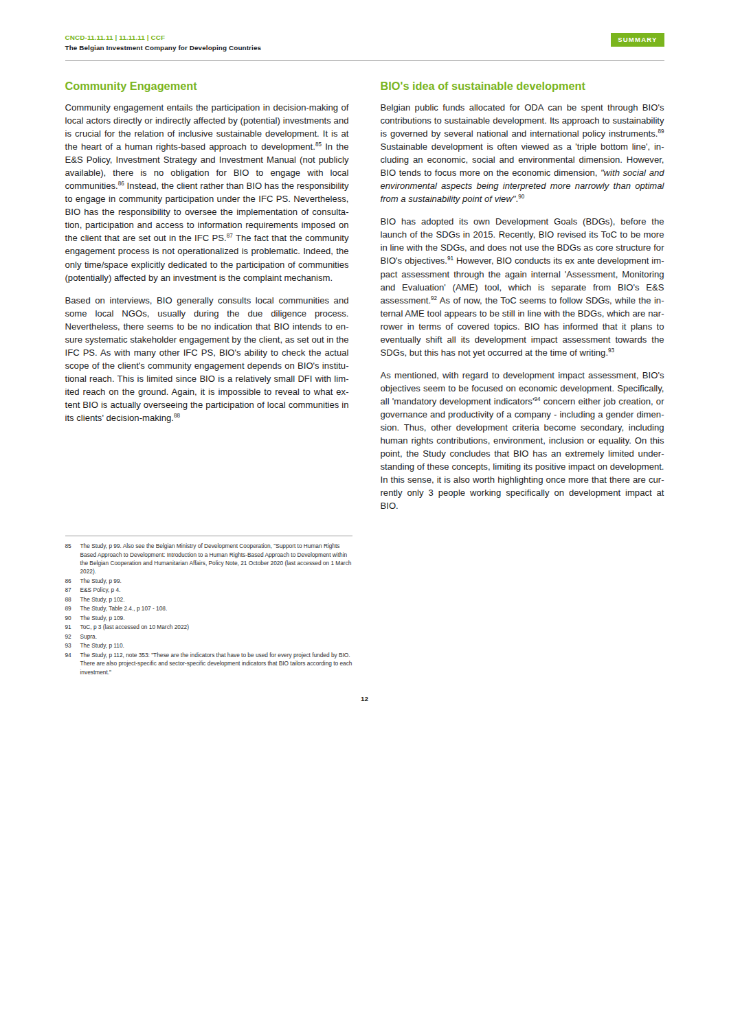CNCD-11.11.11 | 11.11.11 | CCF
The Belgian Investment Company for Developing Countries
Summary
Community Engagement
Community engagement entails the participation in decision-making of local actors directly or indirectly affected by (potential) investments and is crucial for the relation of inclusive sustainable development. It is at the heart of a human rights-based approach to development.85 In the E&S Policy, Investment Strategy and Investment Manual (not publicly available), there is no obligation for BIO to engage with local communities.86 Instead, the client rather than BIO has the responsibility to engage in community participation under the IFC PS. Nevertheless, BIO has the responsibility to oversee the implementation of consultation, participation and access to information requirements imposed on the client that are set out in the IFC PS.87 The fact that the community engagement process is not operationalized is problematic. Indeed, the only time/space explicitly dedicated to the participation of communities (potentially) affected by an investment is the complaint mechanism.
Based on interviews, BIO generally consults local communities and some local NGOs, usually during the due diligence process. Nevertheless, there seems to be no indication that BIO intends to ensure systematic stakeholder engagement by the client, as set out in the IFC PS. As with many other IFC PS, BIO's ability to check the actual scope of the client's community engagement depends on BIO's institutional reach. This is limited since BIO is a relatively small DFI with limited reach on the ground. Again, it is impossible to reveal to what extent BIO is actually overseeing the participation of local communities in its clients' decision-making.88
BIO's idea of sustainable development
Belgian public funds allocated for ODA can be spent through BIO's contributions to sustainable development. Its approach to sustainability is governed by several national and international policy instruments.89 Sustainable development is often viewed as a 'triple bottom line', including an economic, social and environmental dimension. However, BIO tends to focus more on the economic dimension, "with social and environmental aspects being interpreted more narrowly than optimal from a sustainability point of view".90
BIO has adopted its own Development Goals (BDGs), before the launch of the SDGs in 2015. Recently, BIO revised its ToC to be more in line with the SDGs, and does not use the BDGs as core structure for BIO's objectives.91 However, BIO conducts its ex ante development impact assessment through the again internal 'Assessment, Monitoring and Evaluation' (AME) tool, which is separate from BIO's E&S assessment.92 As of now, the ToC seems to follow SDGs, while the internal AME tool appears to be still in line with the BDGs, which are narrower in terms of covered topics. BIO has informed that it plans to eventually shift all its development impact assessment towards the SDGs, but this has not yet occurred at the time of writing.93
As mentioned, with regard to development impact assessment, BIO's objectives seem to be focused on economic development. Specifically, all 'mandatory development indicators'94 concern either job creation, or governance and productivity of a company - including a gender dimension. Thus, other development criteria become secondary, including human rights contributions, environment, inclusion or equality. On this point, the Study concludes that BIO has an extremely limited understanding of these concepts, limiting its positive impact on development. In this sense, it is also worth highlighting once more that there are currently only 3 people working specifically on development impact at BIO.
85 The Study, p 99. Also see the Belgian Ministry of Development Cooperation, "Support to Human Rights Based Approach to Development: Introduction to a Human Rights-Based Approach to Development within the Belgian Cooperation and Humanitarian Affairs, Policy Note, 21 October 2020 (last accessed on 1 March 2022).
86 The Study, p 99.
87 E&S Policy, p 4.
88 The Study, p 102.
89 The Study, Table 2.4., p 107 - 108.
90 The Study, p 109.
91 ToC, p 3 (last accessed on 10 March 2022)
92 Supra.
93 The Study, p 110.
94 The Study, p 112, note 353: "These are the indicators that have to be used for every project funded by BIO. There are also project-specific and sector-specific development indicators that BIO tailors according to each investment."
12